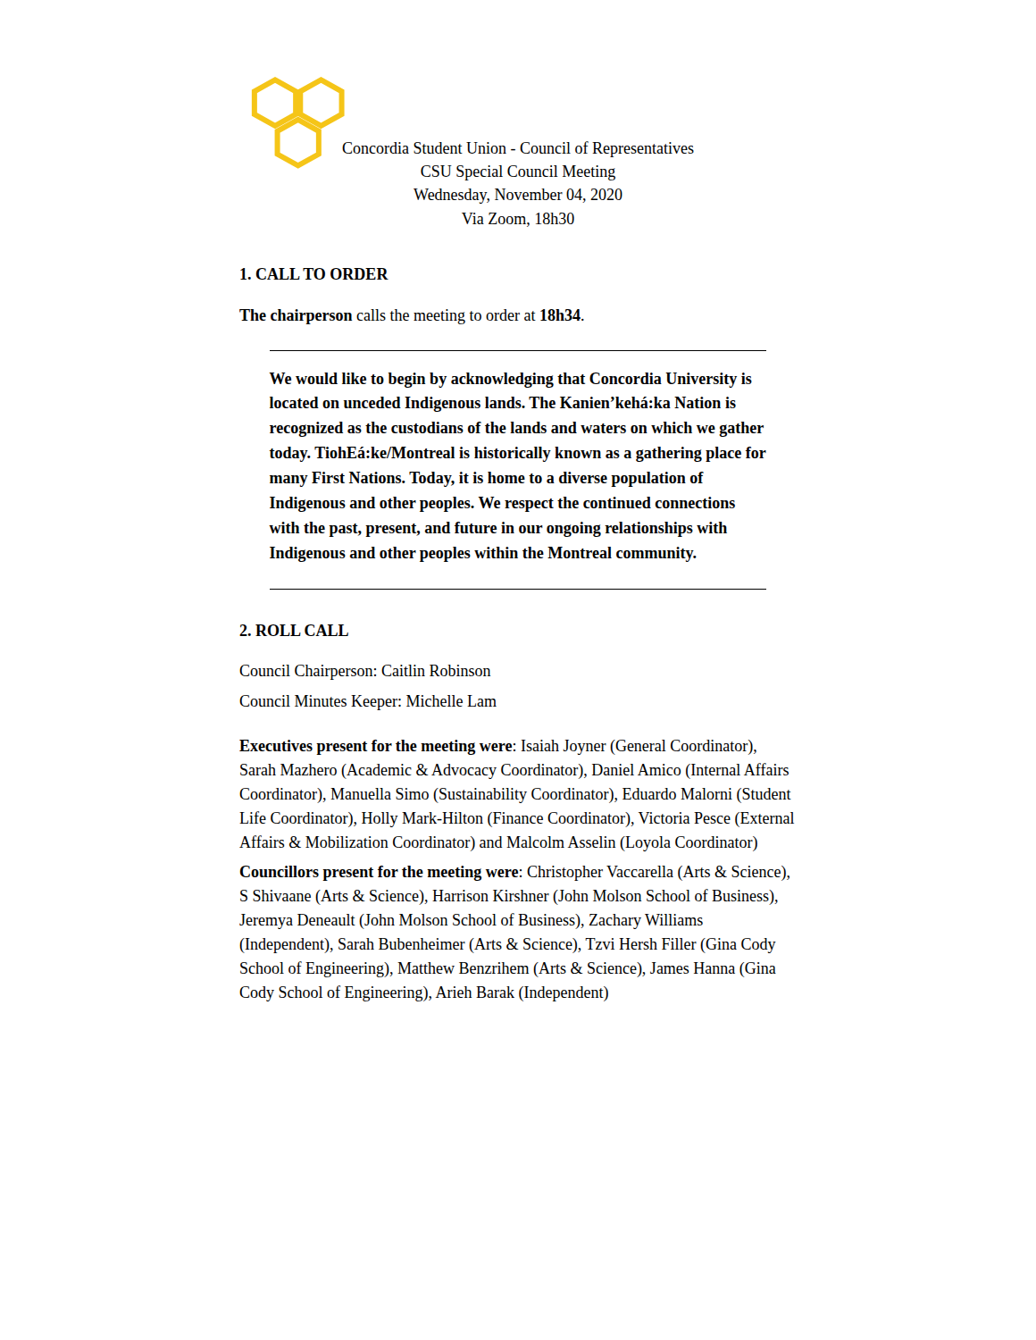Concordia Student Union - Council of Representatives
CSU Special Council Meeting
Wednesday, November 04, 2020
Via Zoom, 18h30
1. CALL TO ORDER
The chairperson calls the meeting to order at 18h34.
We would like to begin by acknowledging that Concordia University is located on unceded Indigenous lands. The Kanien’kehá:ka Nation is recognized as the custodians of the lands and waters on which we gather today. TiohEá:ke/Montreal is historically known as a gathering place for many First Nations. Today, it is home to a diverse population of Indigenous and other peoples. We respect the continued connections with the past, present, and future in our ongoing relationships with Indigenous and other peoples within the Montreal community.
2. ROLL CALL
Council Chairperson: Caitlin Robinson
Council Minutes Keeper: Michelle Lam
Executives present for the meeting were: Isaiah Joyner (General Coordinator), Sarah Mazhero (Academic & Advocacy Coordinator), Daniel Amico (Internal Affairs Coordinator), Manuella Simo (Sustainability Coordinator), Eduardo Malorni (Student Life Coordinator), Holly Mark-Hilton (Finance Coordinator), Victoria Pesce (External Affairs & Mobilization Coordinator) and Malcolm Asselin (Loyola Coordinator)
Councillors present for the meeting were: Christopher Vaccarella (Arts & Science), S Shivaane (Arts & Science), Harrison Kirshner (John Molson School of Business), Jeremya Deneault (John Molson School of Business), Zachary Williams (Independent), Sarah Bubenheimer (Arts & Science), Tzvi Hersh Filler (Gina Cody School of Engineering), Matthew Benzrihem (Arts & Science), James Hanna (Gina Cody School of Engineering), Arieh Barak (Independent)